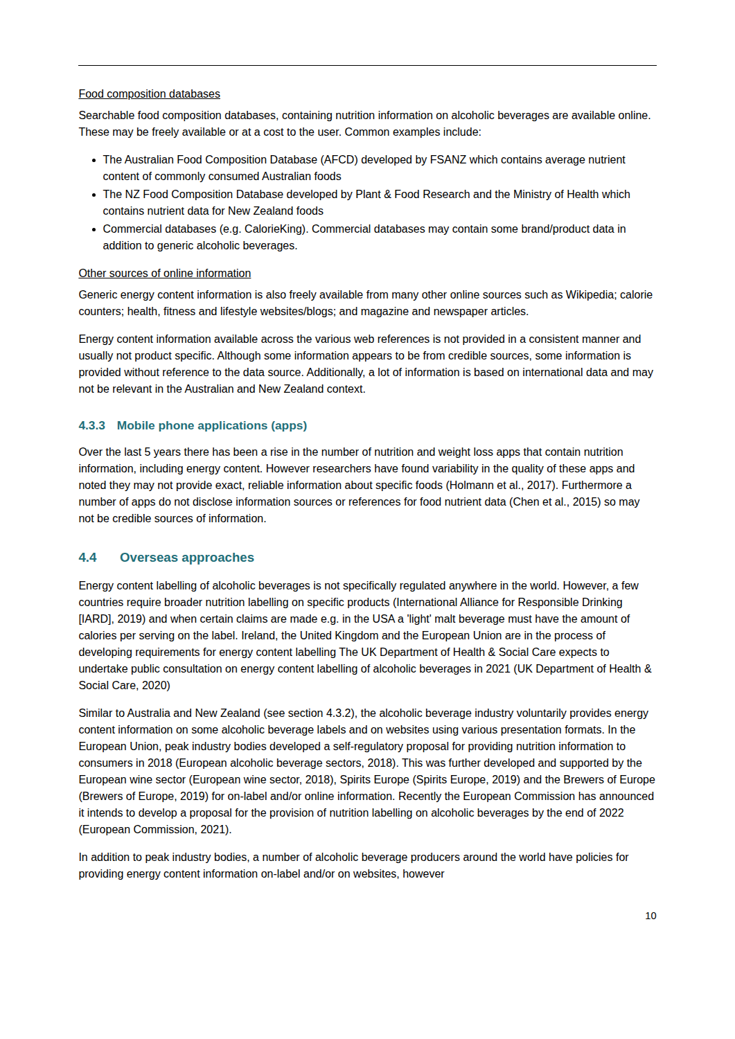Food composition databases
Searchable food composition databases, containing nutrition information on alcoholic beverages are available online. These may be freely available or at a cost to the user. Common examples include:
The Australian Food Composition Database (AFCD) developed by FSANZ which contains average nutrient content of commonly consumed Australian foods
The NZ Food Composition Database developed by Plant & Food Research and the Ministry of Health which contains nutrient data for New Zealand foods
Commercial databases (e.g. CalorieKing). Commercial databases may contain some brand/product data in addition to generic alcoholic beverages.
Other sources of online information
Generic energy content information is also freely available from many other online sources such as Wikipedia; calorie counters; health, fitness and lifestyle websites/blogs; and magazine and newspaper articles.
Energy content information available across the various web references is not provided in a consistent manner and usually not product specific. Although some information appears to be from credible sources, some information is provided without reference to the data source. Additionally, a lot of information is based on international data and may not be relevant in the Australian and New Zealand context.
4.3.3 Mobile phone applications (apps)
Over the last 5 years there has been a rise in the number of nutrition and weight loss apps that contain nutrition information, including energy content. However researchers have found variability in the quality of these apps and noted they may not provide exact, reliable information about specific foods (Holmann et al., 2017). Furthermore a number of apps do not disclose information sources or references for food nutrient data (Chen et al., 2015) so may not be credible sources of information.
4.4 Overseas approaches
Energy content labelling of alcoholic beverages is not specifically regulated anywhere in the world. However, a few countries require broader nutrition labelling on specific products (International Alliance for Responsible Drinking [IARD], 2019) and when certain claims are made e.g. in the USA a 'light' malt beverage must have the amount of calories per serving on the label. Ireland, the United Kingdom and the European Union are in the process of developing requirements for energy content labelling The UK Department of Health & Social Care expects to undertake public consultation on energy content labelling of alcoholic beverages in 2021 (UK Department of Health & Social Care, 2020)
Similar to Australia and New Zealand (see section 4.3.2), the alcoholic beverage industry voluntarily provides energy content information on some alcoholic beverage labels and on websites using various presentation formats. In the European Union, peak industry bodies developed a self-regulatory proposal for providing nutrition information to consumers in 2018 (European alcoholic beverage sectors, 2018). This was further developed and supported by the European wine sector (European wine sector, 2018), Spirits Europe (Spirits Europe, 2019) and the Brewers of Europe (Brewers of Europe, 2019) for on-label and/or online information. Recently the European Commission has announced it intends to develop a proposal for the provision of nutrition labelling on alcoholic beverages by the end of 2022 (European Commission, 2021).
In addition to peak industry bodies, a number of alcoholic beverage producers around the world have policies for providing energy content information on-label and/or on websites, however
10